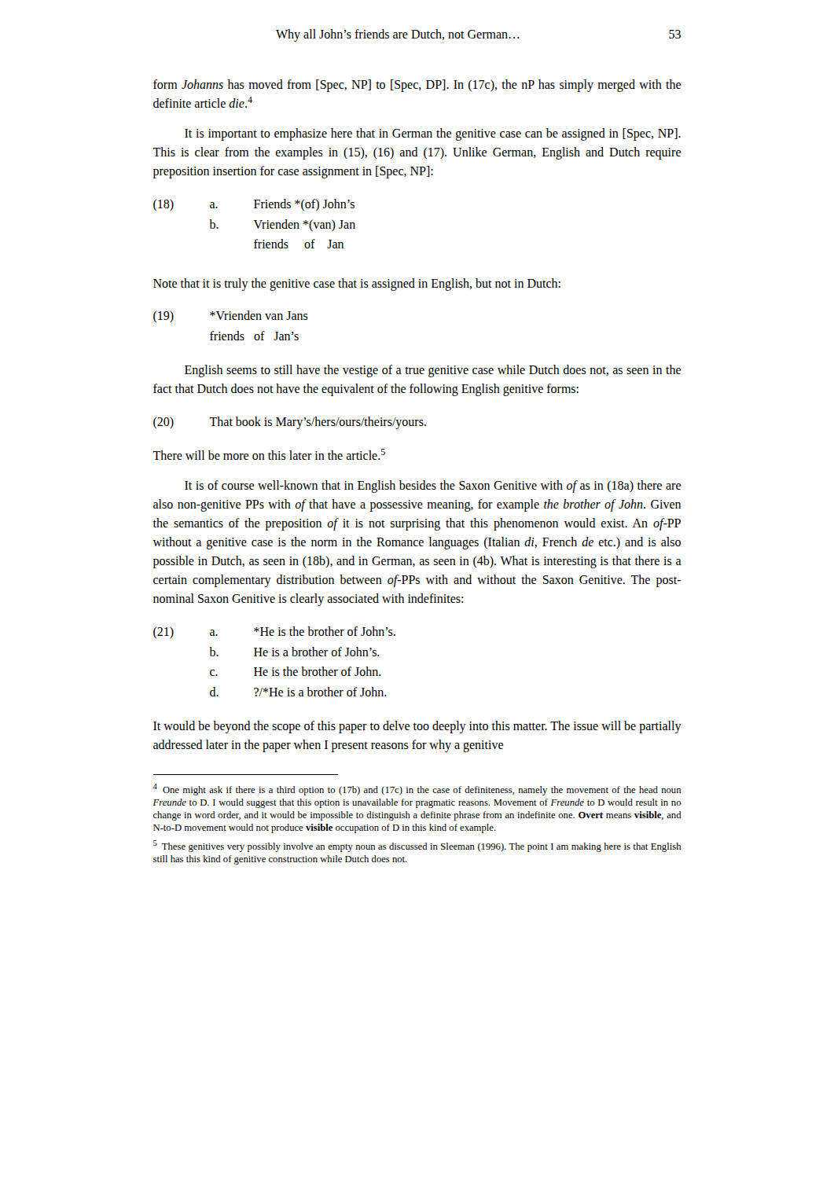Why all John’s friends are Dutch, not German… 53
form Johanns has moved from [Spec, NP] to [Spec, DP]. In (17c), the nP has simply merged with the definite article die.4
It is important to emphasize here that in German the genitive case can be assigned in [Spec, NP]. This is clear from the examples in (15), (16) and (17). Unlike German, English and Dutch require preposition insertion for case assignment in [Spec, NP]:
| (18) | a. | Friends *(of) John’s |
| | b. | Vrienden *(van) Jan |
| | | friends of Jan |
Note that it is truly the genitive case that is assigned in English, but not in Dutch:
| (19) | *Vrienden van Jans |
| | friends of Jan’s |
English seems to still have the vestige of a true genitive case while Dutch does not, as seen in the fact that Dutch does not have the equivalent of the following English genitive forms:
| (20) | That book is Mary’s/hers/ours/theirs/yours. |
There will be more on this later in the article.5
It is of course well-known that in English besides the Saxon Genitive with of as in (18a) there are also non-genitive PPs with of that have a possessive meaning, for example the brother of John. Given the semantics of the preposition of it is not surprising that this phenomenon would exist. An of-PP without a genitive case is the norm in the Romance languages (Italian di, French de etc.) and is also possible in Dutch, as seen in (18b), and in German, as seen in (4b). What is interesting is that there is a certain complementary distribution between of-PPs with and without the Saxon Genitive. The post-nominal Saxon Genitive is clearly associated with indefinites:
| (21) | a. | *He is the brother of John’s. |
| | b. | He is a brother of John’s. |
| | c. | He is the brother of John. |
| | d. | ?/*He is a brother of John. |
It would be beyond the scope of this paper to delve too deeply into this matter. The issue will be partially addressed later in the paper when I present reasons for why a genitive
4 One might ask if there is a third option to (17b) and (17c) in the case of definiteness, namely the movement of the head noun Freunde to D. I would suggest that this option is unavailable for pragmatic reasons. Movement of Freunde to D would result in no change in word order, and it would be impossible to distinguish a definite phrase from an indefinite one. Overt means visible, and N-to-D movement would not produce visible occupation of D in this kind of example.
5 These genitives very possibly involve an empty noun as discussed in Sleeman (1996). The point I am making here is that English still has this kind of genitive construction while Dutch does not.